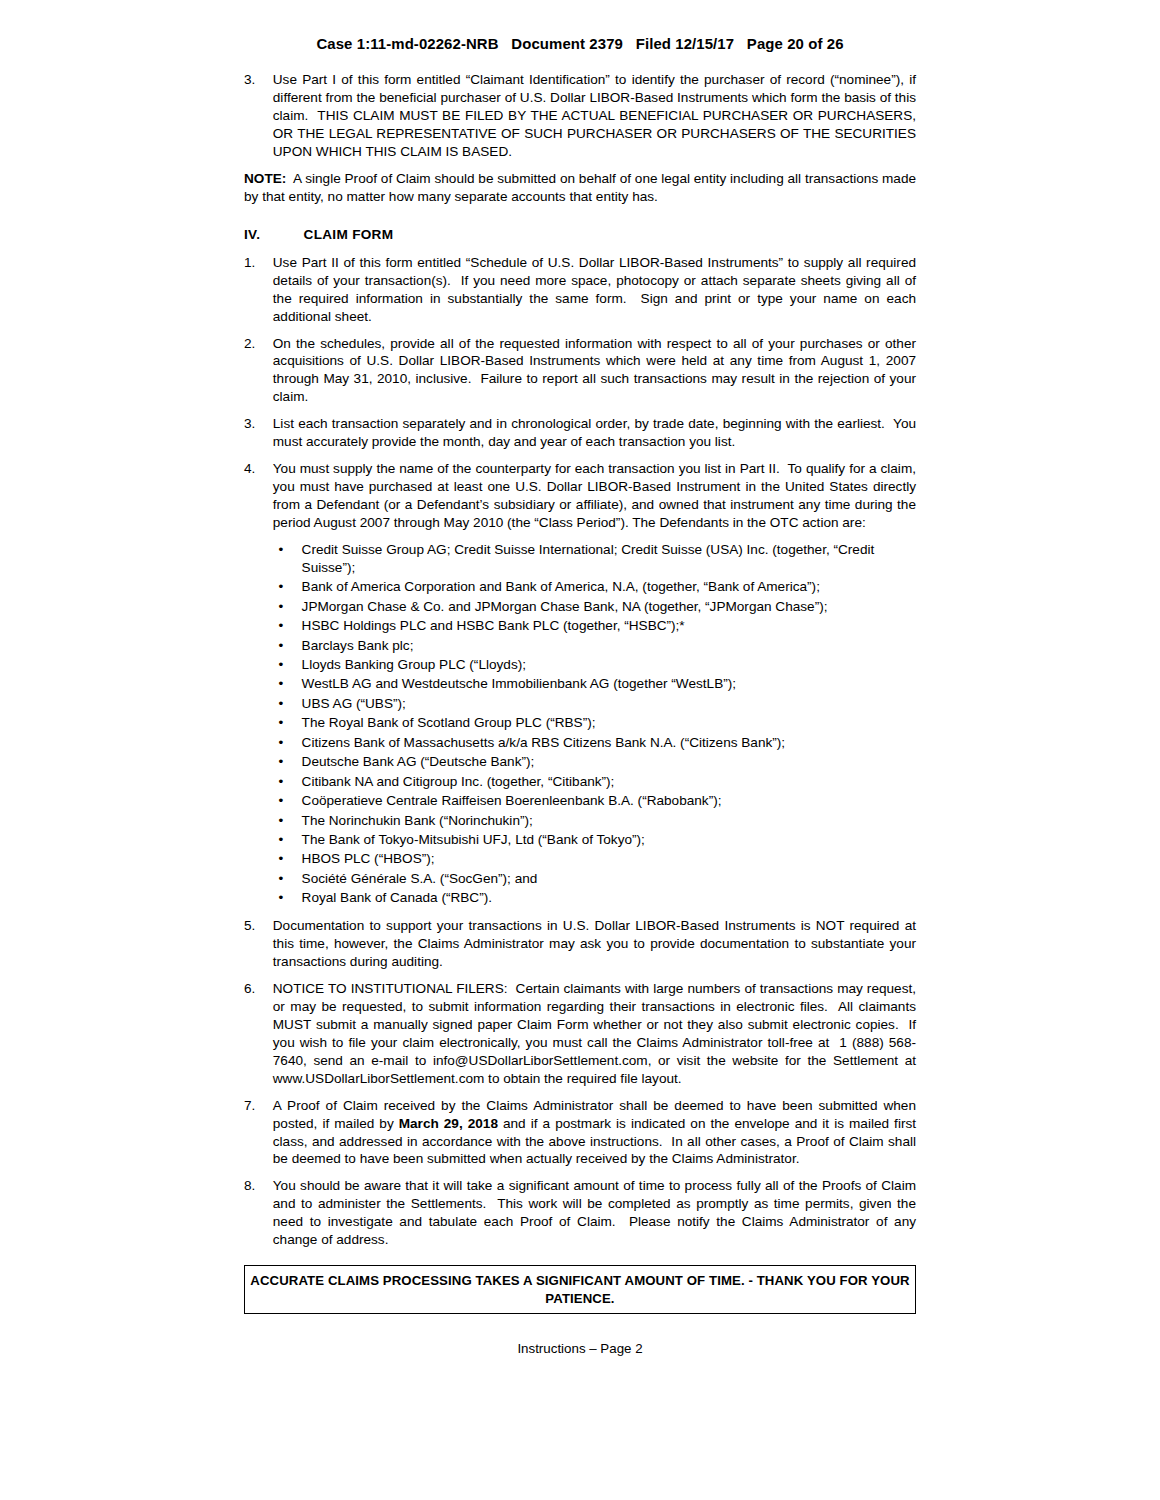Case 1:11-md-02262-NRB Document 2379 Filed 12/15/17 Page 20 of 26
3.
Use Part I of this form entitled “Claimant Identification” to identify the purchaser of record (“nominee”), if different from the beneficial purchaser of U.S. Dollar LIBOR-Based Instruments which form the basis of this claim. THIS CLAIM MUST BE FILED BY THE ACTUAL BENEFICIAL PURCHASER OR PURCHASERS, OR THE LEGAL REPRESENTATIVE OF SUCH PURCHASER OR PURCHASERS OF THE SECURITIES UPON WHICH THIS CLAIM IS BASED.
NOTE: A single Proof of Claim should be submitted on behalf of one legal entity including all transactions made by that entity, no matter how many separate accounts that entity has.
IV.
CLAIM FORM
1.
Use Part II of this form entitled “Schedule of U.S. Dollar LIBOR-Based Instruments” to supply all required details of your transaction(s). If you need more space, photocopy or attach separate sheets giving all of the required information in substantially the same form. Sign and print or type your name on each additional sheet.
2.
On the schedules, provide all of the requested information with respect to all of your purchases or other acquisitions of U.S. Dollar LIBOR-Based Instruments which were held at any time from August 1, 2007 through May 31, 2010, inclusive. Failure to report all such transactions may result in the rejection of your claim.
3.
List each transaction separately and in chronological order, by trade date, beginning with the earliest. You must accurately provide the month, day and year of each transaction you list.
4.
You must supply the name of the counterparty for each transaction you list in Part II. To qualify for a claim, you must have purchased at least one U.S. Dollar LIBOR-Based Instrument in the United States directly from a Defendant (or a Defendant’s subsidiary or affiliate), and owned that instrument any time during the period August 2007 through May 2010 (the “Class Period”). The Defendants in the OTC action are:
Credit Suisse Group AG; Credit Suisse International; Credit Suisse (USA) Inc. (together, “Credit Suisse”);
Bank of America Corporation and Bank of America, N.A, (together, “Bank of America”);
JPMorgan Chase & Co. and JPMorgan Chase Bank, NA (together, “JPMorgan Chase”);
HSBC Holdings PLC and HSBC Bank PLC (together, “HSBC”);*
Barclays Bank plc;
Lloyds Banking Group PLC (“Lloyds);
WestLB AG and Westdeutsche Immobilienbank AG (together “WestLB”);
UBS AG (“UBS”);
The Royal Bank of Scotland Group PLC (“RBS”);
Citizens Bank of Massachusetts a/k/a RBS Citizens Bank N.A. (“Citizens Bank”);
Deutsche Bank AG (“Deutsche Bank”);
Citibank NA and Citigroup Inc. (together, “Citibank”);
Coöperatieve Centrale Raiffeisen Boerenleenbank B.A. (“Rabobank”);
The Norinchukin Bank (“Norinchukin”);
The Bank of Tokyo-Mitsubishi UFJ, Ltd (“Bank of Tokyo”);
HBOS PLC (“HBOS”);
Société Générale S.A. (“SocGen”); and
Royal Bank of Canada (“RBC”).
5.
Documentation to support your transactions in U.S. Dollar LIBOR-Based Instruments is NOT required at this time, however, the Claims Administrator may ask you to provide documentation to substantiate your transactions during auditing.
6.
NOTICE TO INSTITUTIONAL FILERS: Certain claimants with large numbers of transactions may request, or may be requested, to submit information regarding their transactions in electronic files. All claimants MUST submit a manually signed paper Claim Form whether or not they also submit electronic copies. If you wish to file your claim electronically, you must call the Claims Administrator toll-free at 1 (888) 568-7640, send an e-mail to info@USDollarLiborSettlement.com, or visit the website for the Settlement at www.USDollarLiborSettlement.com to obtain the required file layout.
7.
A Proof of Claim received by the Claims Administrator shall be deemed to have been submitted when posted, if mailed by March 29, 2018 and if a postmark is indicated on the envelope and it is mailed first class, and addressed in accordance with the above instructions. In all other cases, a Proof of Claim shall be deemed to have been submitted when actually received by the Claims Administrator.
8.
You should be aware that it will take a significant amount of time to process fully all of the Proofs of Claim and to administer the Settlements. This work will be completed as promptly as time permits, given the need to investigate and tabulate each Proof of Claim. Please notify the Claims Administrator of any change of address.
ACCURATE CLAIMS PROCESSING TAKES A SIGNIFICANT AMOUNT OF TIME. - THANK YOU FOR YOUR PATIENCE.
Instructions – Page 2